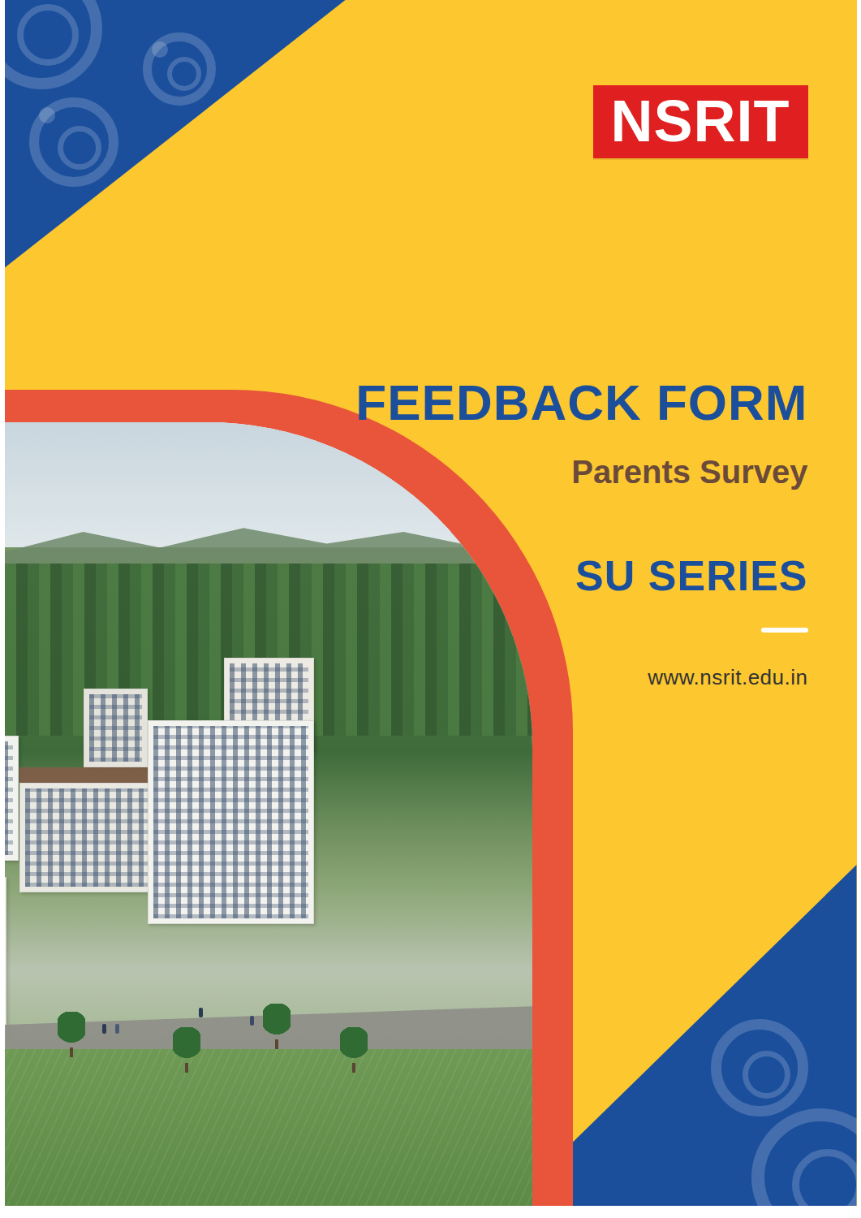NSRIT
Feedback Form
Parents Survey
SU Series
www.nsrit.edu.in